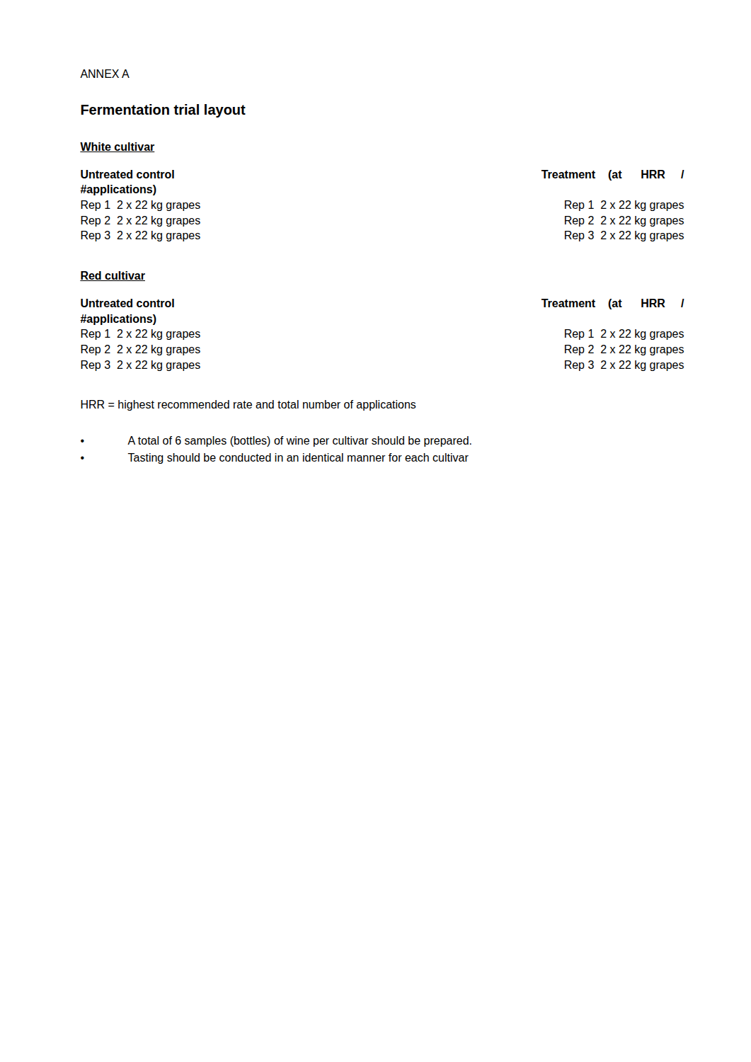ANNEX A
Fermentation trial layout
White cultivar
| Untreated control | Treatment (at HRR / |
| #applications) |
| Rep 1 2 x 22 kg grapes Rep 2 2 x 22 kg grapes Rep 3 2 x 22 kg grapes | Rep 1 2 x 22 kg grapes Rep 2 2 x 22 kg grapes Rep 3 2 x 22 kg grapes |
Red cultivar
| Untreated control | Treatment (at HRR / |
| #applications) |
| Rep 1 2 x 22 kg grapes Rep 2 2 x 22 kg grapes Rep 3 2 x 22 kg grapes | Rep 1 2 x 22 kg grapes Rep 2 2 x 22 kg grapes Rep 3 2 x 22 kg grapes |
HRR = highest recommended rate and total number of applications
A total of 6 samples (bottles) of wine per cultivar should be prepared.
Tasting should be conducted in an identical manner for each cultivar